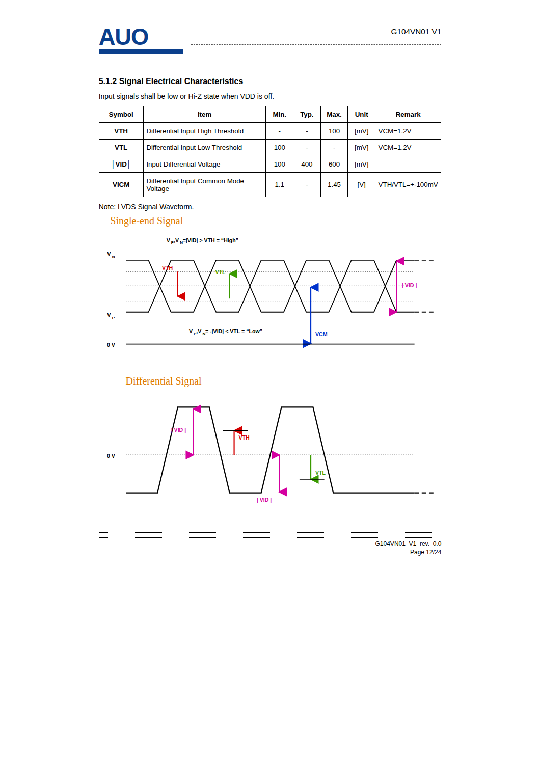AUO
G104VN01 V1
5.1.2 Signal Electrical Characteristics
Input signals shall be low or Hi-Z state when VDD is off.
| Symbol | Item | Min. | Typ. | Max. | Unit | Remark |
| --- | --- | --- | --- | --- | --- | --- |
| VTH | Differential Input High Threshold | - | - | 100 | [mV] | VCM=1.2V |
| VTL | Differential Input Low Threshold | 100 | - | - | [mV] | VCM=1.2V |
| │VID│ | Input Differential Voltage | 100 | 400 | 600 | [mV] | |
| VICM | Differential Input Common Mode Voltage | 1.1 | - | 1.45 | [V] | VTH/VTL=+-100mV |
Note: LVDS Signal Waveform.
Single-end Signal
V N V P V P ,V N =|VID| > VTH = “High” V P ,V N = -|VID| < VTL = “Low” VTH VTL | VID | VCM 0 V
Differential Signal
0 V | VID | VTH VTL | VID |
G104VN01 V1 rev. 0.0
Page 12/24